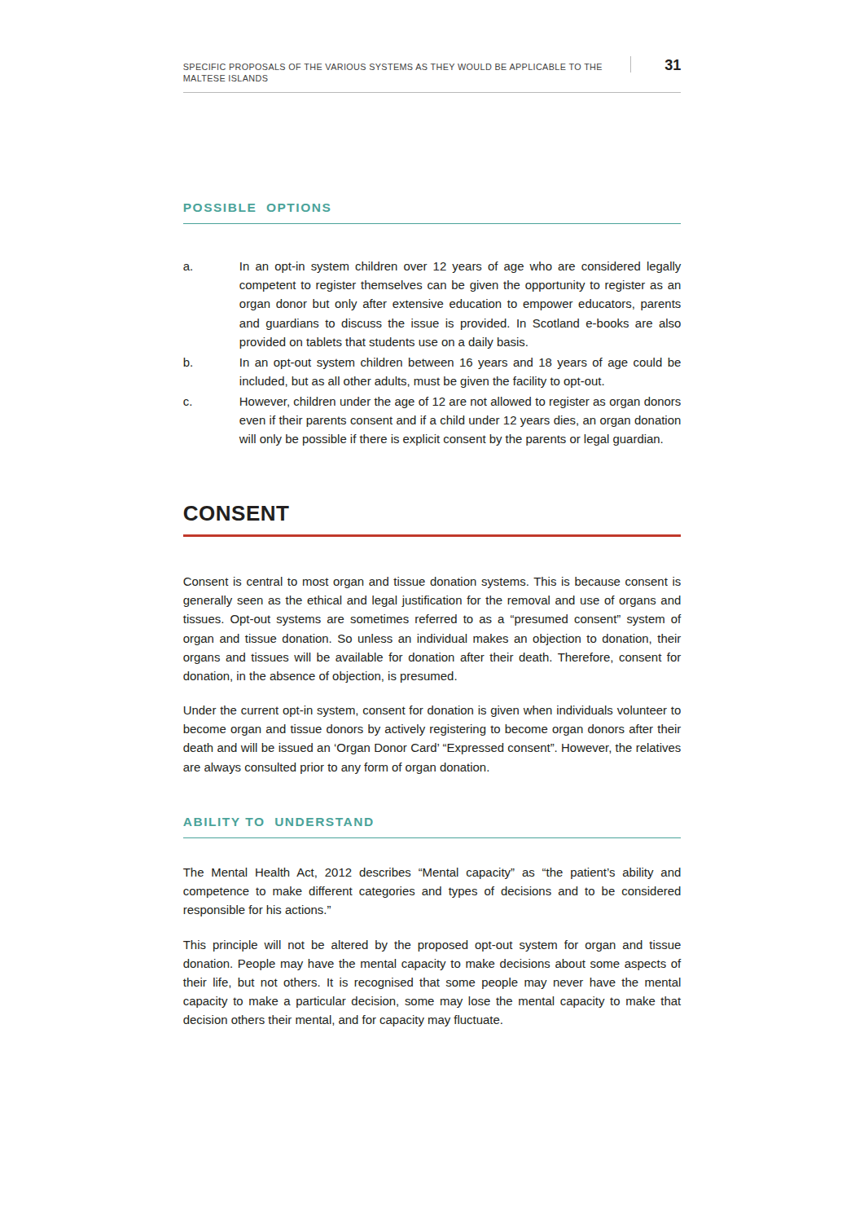Specific proposals of the various systems as they would be applicable to the Maltese islands
31
Possible Options
a. In an opt-in system children over 12 years of age who are considered legally competent to register themselves can be given the opportunity to register as an organ donor but only after extensive education to empower educators, parents and guardians to discuss the issue is provided. In Scotland e-books are also provided on tablets that students use on a daily basis.
b. In an opt-out system children between 16 years and 18 years of age could be included, but as all other adults, must be given the facility to opt-out.
c. However, children under the age of 12 are not allowed to register as organ donors even if their parents consent and if a child under 12 years dies, an organ donation will only be possible if there is explicit consent by the parents or legal guardian.
Consent
Consent is central to most organ and tissue donation systems. This is because consent is generally seen as the ethical and legal justification for the removal and use of organs and tissues. Opt-out systems are sometimes referred to as a “presumed consent” system of organ and tissue donation. So unless an individual makes an objection to donation, their organs and tissues will be available for donation after their death. Therefore, consent for donation, in the absence of objection, is presumed.
Under the current opt-in system, consent for donation is given when individuals volunteer to become organ and tissue donors by actively registering to become organ donors after their death and will be issued an ‘Organ Donor Card’ “Expressed consent”. However, the relatives are always consulted prior to any form of organ donation.
Ability to Understand
The Mental Health Act, 2012 describes “Mental capacity” as “the patient’s ability and competence to make different categories and types of decisions and to be considered responsible for his actions.”
This principle will not be altered by the proposed opt-out system for organ and tissue donation. People may have the mental capacity to make decisions about some aspects of their life, but not others. It is recognised that some people may never have the mental capacity to make a particular decision, some may lose the mental capacity to make that decision others their mental, and for capacity may fluctuate.